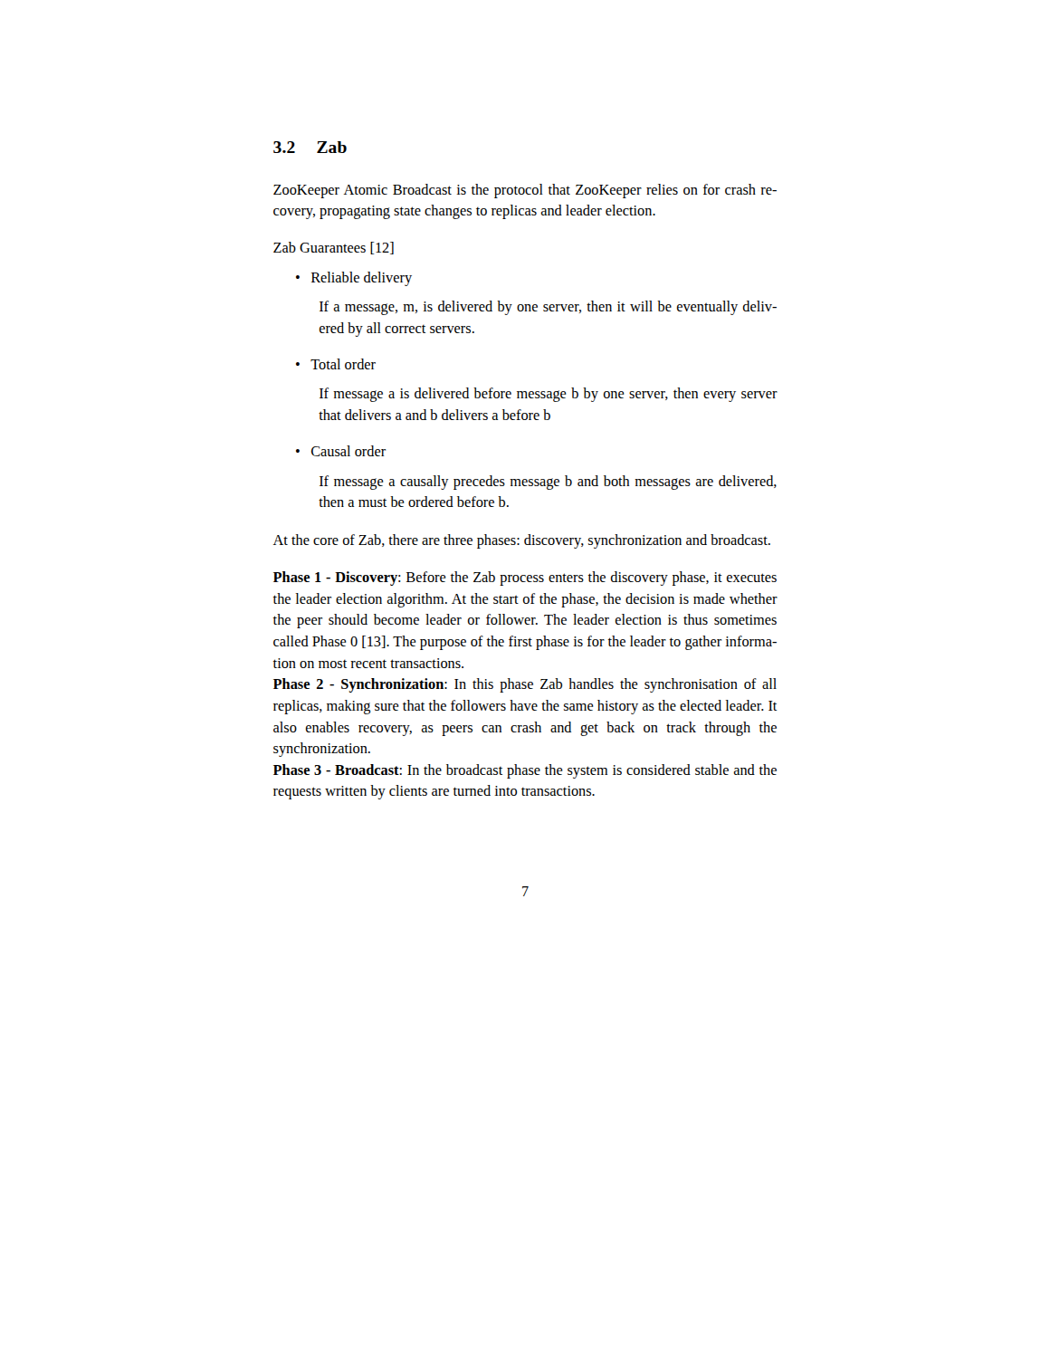3.2 Zab
ZooKeeper Atomic Broadcast is the protocol that ZooKeeper relies on for crash recovery, propagating state changes to replicas and leader election.
Zab Guarantees [12]
Reliable delivery If a message, m, is delivered by one server, then it will be eventually delivered by all correct servers.
Total order If message a is delivered before message b by one server, then every server that delivers a and b delivers a before b
Causal order If message a causally precedes message b and both messages are delivered, then a must be ordered before b.
At the core of Zab, there are three phases: discovery, synchronization and broadcast.
Phase 1 - Discovery: Before the Zab process enters the discovery phase, it executes the leader election algorithm. At the start of the phase, the decision is made whether the peer should become leader or follower. The leader election is thus sometimes called Phase 0 [13]. The purpose of the first phase is for the leader to gather information on most recent transactions.
Phase 2 - Synchronization: In this phase Zab handles the synchronisation of all replicas, making sure that the followers have the same history as the elected leader. It also enables recovery, as peers can crash and get back on track through the synchronization.
Phase 3 - Broadcast: In the broadcast phase the system is considered stable and the requests written by clients are turned into transactions.
7